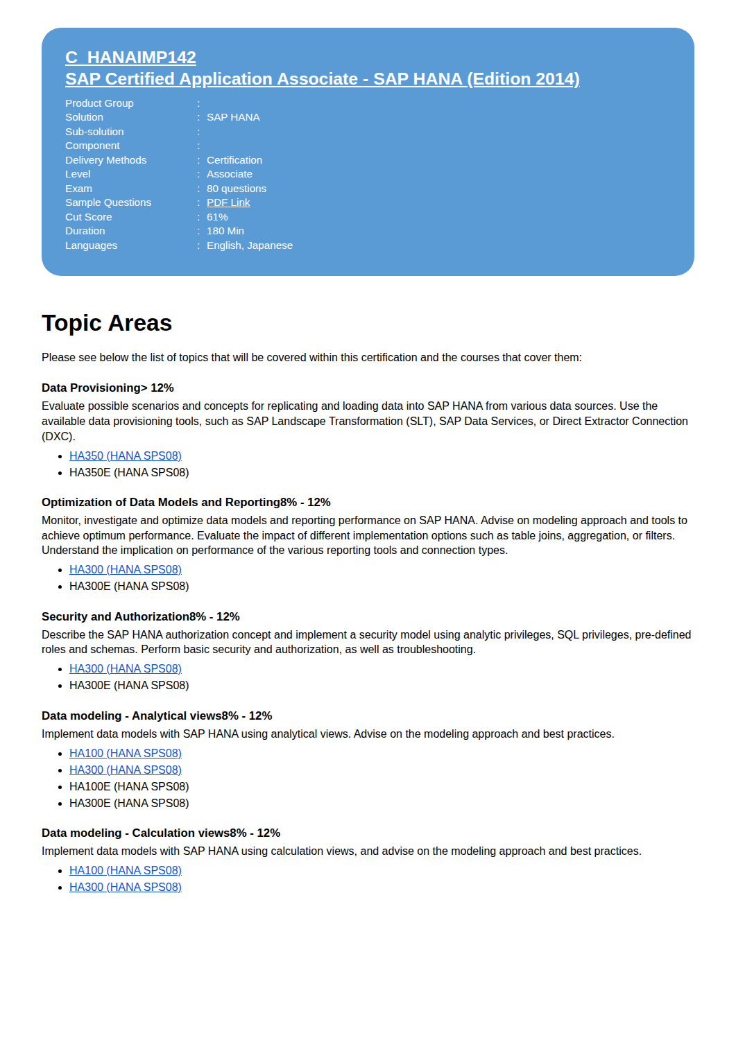C_HANAIMP142 SAP Certified Application Associate - SAP HANA (Edition 2014)
| Product Group | : | |
| Solution | : | SAP HANA |
| Sub-solution | : | |
| Component | : | |
| Delivery Methods | : | Certification |
| Level | : | Associate |
| Exam | : | 80 questions |
| Sample Questions | : | PDF Link |
| Cut Score | : | 61% |
| Duration | : | 180 Min |
| Languages | : | English, Japanese |
Topic Areas
Please see below the list of topics that will be covered within this certification and the courses that cover them:
Data Provisioning> 12%
Evaluate possible scenarios and concepts for replicating and loading data into SAP HANA from various data sources. Use the available data provisioning tools, such as SAP Landscape Transformation (SLT), SAP Data Services, or Direct Extractor Connection (DXC).
HA350 (HANA SPS08)
HA350E (HANA SPS08)
Optimization of Data Models and Reporting8% - 12%
Monitor, investigate and optimize data models and reporting performance on SAP HANA. Advise on modeling approach and tools to achieve optimum performance. Evaluate the impact of different implementation options such as table joins, aggregation, or filters. Understand the implication on performance of the various reporting tools and connection types.
HA300 (HANA SPS08)
HA300E (HANA SPS08)
Security and Authorization8% - 12%
Describe the SAP HANA authorization concept and implement a security model using analytic privileges, SQL privileges, pre-defined roles and schemas. Perform basic security and authorization, as well as troubleshooting.
HA300 (HANA SPS08)
HA300E (HANA SPS08)
Data modeling - Analytical views8% - 12%
Implement data models with SAP HANA using analytical views. Advise on the modeling approach and best practices.
HA100 (HANA SPS08)
HA300 (HANA SPS08)
HA100E (HANA SPS08)
HA300E (HANA SPS08)
Data modeling - Calculation views8% - 12%
Implement data models with SAP HANA using calculation views, and advise on the modeling approach and best practices.
HA100 (HANA SPS08)
HA300 (HANA SPS08)